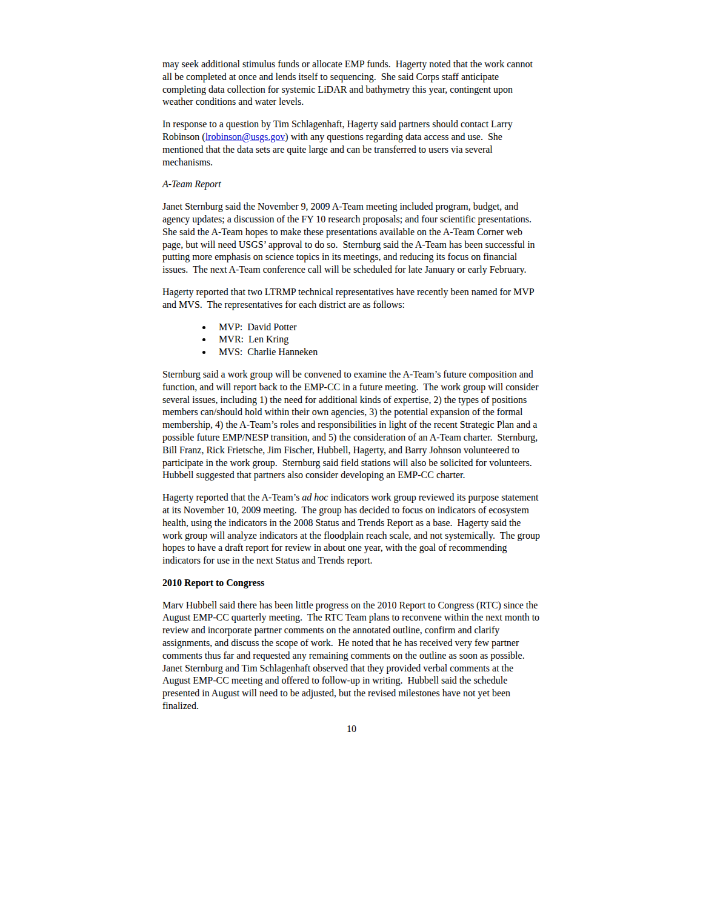may seek additional stimulus funds or allocate EMP funds. Hagerty noted that the work cannot all be completed at once and lends itself to sequencing. She said Corps staff anticipate completing data collection for systemic LiDAR and bathymetry this year, contingent upon weather conditions and water levels.
In response to a question by Tim Schlagenhaft, Hagerty said partners should contact Larry Robinson (lrobinson@usgs.gov) with any questions regarding data access and use. She mentioned that the data sets are quite large and can be transferred to users via several mechanisms.
A-Team Report
Janet Sternburg said the November 9, 2009 A-Team meeting included program, budget, and agency updates; a discussion of the FY 10 research proposals; and four scientific presentations. She said the A-Team hopes to make these presentations available on the A-Team Corner web page, but will need USGS’ approval to do so. Sternburg said the A-Team has been successful in putting more emphasis on science topics in its meetings, and reducing its focus on financial issues. The next A-Team conference call will be scheduled for late January or early February.
Hagerty reported that two LTRMP technical representatives have recently been named for MVP and MVS. The representatives for each district are as follows:
MVP: David Potter
MVR: Len Kring
MVS: Charlie Hanneken
Sternburg said a work group will be convened to examine the A-Team’s future composition and function, and will report back to the EMP-CC in a future meeting. The work group will consider several issues, including 1) the need for additional kinds of expertise, 2) the types of positions members can/should hold within their own agencies, 3) the potential expansion of the formal membership, 4) the A-Team’s roles and responsibilities in light of the recent Strategic Plan and a possible future EMP/NESP transition, and 5) the consideration of an A-Team charter. Sternburg, Bill Franz, Rick Frietsche, Jim Fischer, Hubbell, Hagerty, and Barry Johnson volunteered to participate in the work group. Sternburg said field stations will also be solicited for volunteers. Hubbell suggested that partners also consider developing an EMP-CC charter.
Hagerty reported that the A-Team’s ad hoc indicators work group reviewed its purpose statement at its November 10, 2009 meeting. The group has decided to focus on indicators of ecosystem health, using the indicators in the 2008 Status and Trends Report as a base. Hagerty said the work group will analyze indicators at the floodplain reach scale, and not systemically. The group hopes to have a draft report for review in about one year, with the goal of recommending indicators for use in the next Status and Trends report.
2010 Report to Congress
Marv Hubbell said there has been little progress on the 2010 Report to Congress (RTC) since the August EMP-CC quarterly meeting. The RTC Team plans to reconvene within the next month to review and incorporate partner comments on the annotated outline, confirm and clarify assignments, and discuss the scope of work. He noted that he has received very few partner comments thus far and requested any remaining comments on the outline as soon as possible. Janet Sternburg and Tim Schlagenhaft observed that they provided verbal comments at the August EMP-CC meeting and offered to follow-up in writing. Hubbell said the schedule presented in August will need to be adjusted, but the revised milestones have not yet been finalized.
10